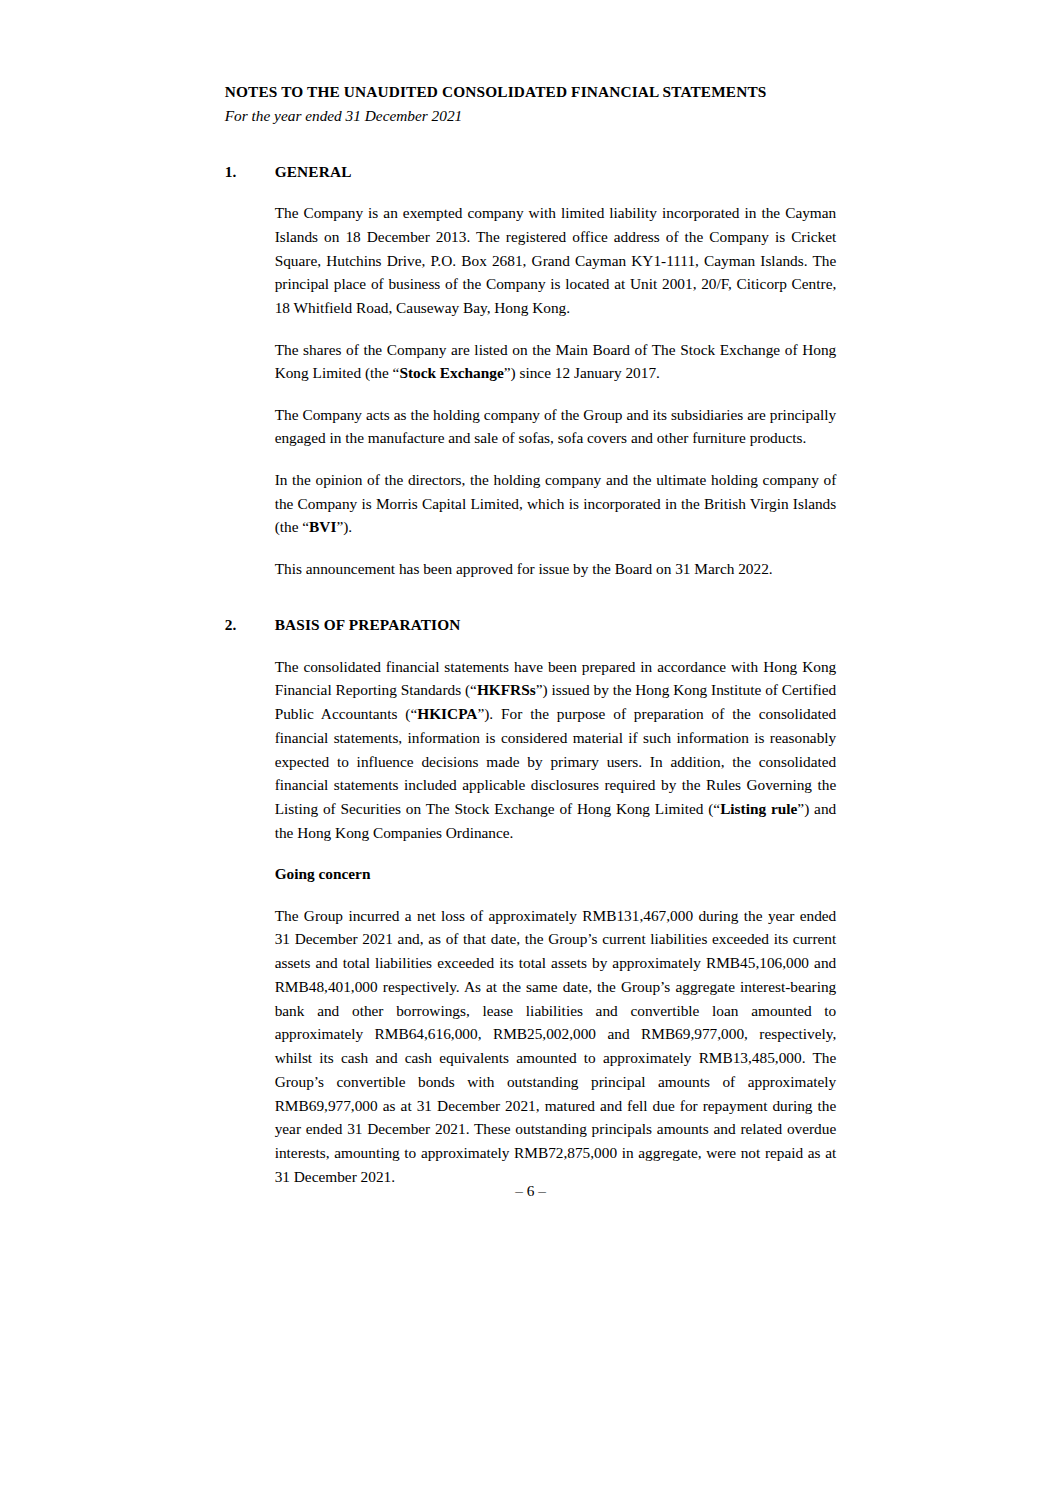NOTES TO THE UNAUDITED CONSOLIDATED FINANCIAL STATEMENTS
For the year ended 31 December 2021
1.
GENERAL
The Company is an exempted company with limited liability incorporated in the Cayman Islands on 18 December 2013. The registered office address of the Company is Cricket Square, Hutchins Drive, P.O. Box 2681, Grand Cayman KY1-1111, Cayman Islands. The principal place of business of the Company is located at Unit 2001, 20/F, Citicorp Centre, 18 Whitfield Road, Causeway Bay, Hong Kong.
The shares of the Company are listed on the Main Board of The Stock Exchange of Hong Kong Limited (the “Stock Exchange”) since 12 January 2017.
The Company acts as the holding company of the Group and its subsidiaries are principally engaged in the manufacture and sale of sofas, sofa covers and other furniture products.
In the opinion of the directors, the holding company and the ultimate holding company of the Company is Morris Capital Limited, which is incorporated in the British Virgin Islands (the “BVI”).
This announcement has been approved for issue by the Board on 31 March 2022.
2.
BASIS OF PREPARATION
The consolidated financial statements have been prepared in accordance with Hong Kong Financial Reporting Standards (“HKFRSs”) issued by the Hong Kong Institute of Certified Public Accountants (“HKICPA”). For the purpose of preparation of the consolidated financial statements, information is considered material if such information is reasonably expected to influence decisions made by primary users. In addition, the consolidated financial statements included applicable disclosures required by the Rules Governing the Listing of Securities on The Stock Exchange of Hong Kong Limited (“Listing rule”) and the Hong Kong Companies Ordinance.
Going concern
The Group incurred a net loss of approximately RMB131,467,000 during the year ended 31 December 2021 and, as of that date, the Group’s current liabilities exceeded its current assets and total liabilities exceeded its total assets by approximately RMB45,106,000 and RMB48,401,000 respectively. As at the same date, the Group’s aggregate interest-bearing bank and other borrowings, lease liabilities and convertible loan amounted to approximately RMB64,616,000, RMB25,002,000 and RMB69,977,000, respectively, whilst its cash and cash equivalents amounted to approximately RMB13,485,000. The Group’s convertible bonds with outstanding principal amounts of approximately RMB69,977,000 as at 31 December 2021, matured and fell due for repayment during the year ended 31 December 2021. These outstanding principals amounts and related overdue interests, amounting to approximately RMB72,875,000 in aggregate, were not repaid as at 31 December 2021.
– 6 –